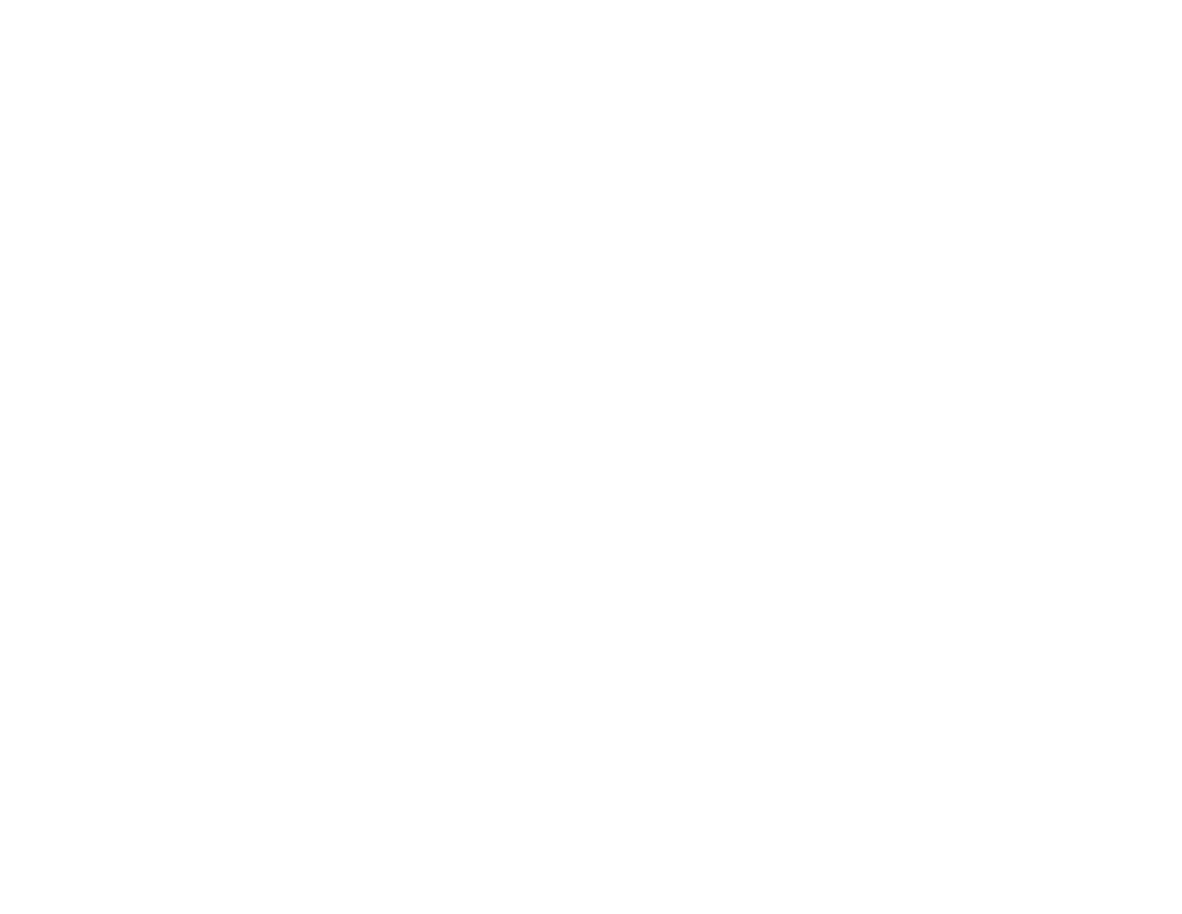Earth's radiation belts with GPS and GEO orbits
Cutaway visualization of Earth's radiation belts A three-dimensional cutaway rendering of Earth surrounded by the inner and outer radiation belts, rendered in a rainbow color scale from blue through green, yellow, and red. Red elliptical orbit traces for GPS and geostationary (GEO) satellites cross the belts.
Radiation belt model output with GPS and geostationary orbit overlays.
see my poster Thursday
GPS GEO
Thank you !
wrjohnston@prodigy.net